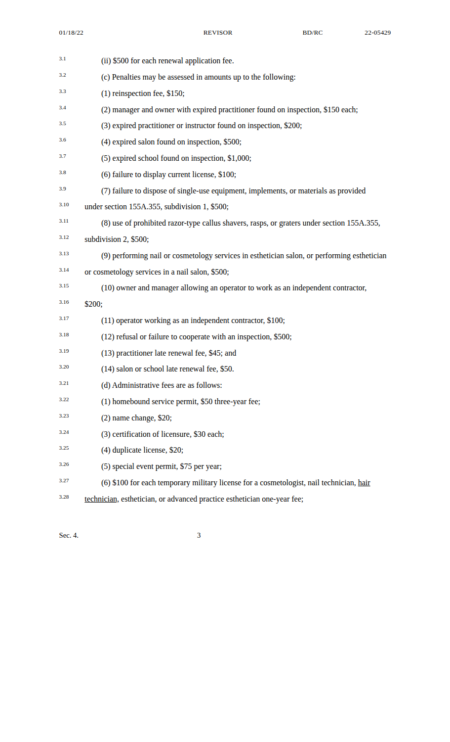01/18/22
REVISOR
BD/RC
22-05429
| 3.1 | (ii) $500 for each renewal application fee. |
| 3.2 | (c) Penalties may be assessed in amounts up to the following: |
| 3.3 | (1) reinspection fee, $150; |
| 3.4 | (2) manager and owner with expired practitioner found on inspection, $150 each; |
| 3.5 | (3) expired practitioner or instructor found on inspection, $200; |
| 3.6 | (4) expired salon found on inspection, $500; |
| 3.7 | (5) expired school found on inspection, $1,000; |
| 3.8 | (6) failure to display current license, $100; |
| 3.9 | (7) failure to dispose of single-use equipment, implements, or materials as provided |
| 3.10 | under section 155A.355, subdivision 1, $500; |
| 3.11 | (8) use of prohibited razor-type callus shavers, rasps, or graters under section 155A.355, |
| 3.12 | subdivision 2, $500; |
| 3.13 | (9) performing nail or cosmetology services in esthetician salon, or performing esthetician |
| 3.14 | or cosmetology services in a nail salon, $500; |
| 3.15 | (10) owner and manager allowing an operator to work as an independent contractor, |
| 3.16 | $200; |
| 3.17 | (11) operator working as an independent contractor, $100; |
| 3.18 | (12) refusal or failure to cooperate with an inspection, $500; |
| 3.19 | (13) practitioner late renewal fee, $45; and |
| 3.20 | (14) salon or school late renewal fee, $50. |
| 3.21 | (d) Administrative fees are as follows: |
| 3.22 | (1) homebound service permit, $50 three-year fee; |
| 3.23 | (2) name change, $20; |
| 3.24 | (3) certification of licensure, $30 each; |
| 3.25 | (4) duplicate license, $20; |
| 3.26 | (5) special event permit, $75 per year; |
| 3.27 | (6) $100 for each temporary military license for a cosmetologist, nail technician, hair |
| 3.28 | technician, esthetician, or advanced practice esthetician one-year fee; |
Sec. 4.
3